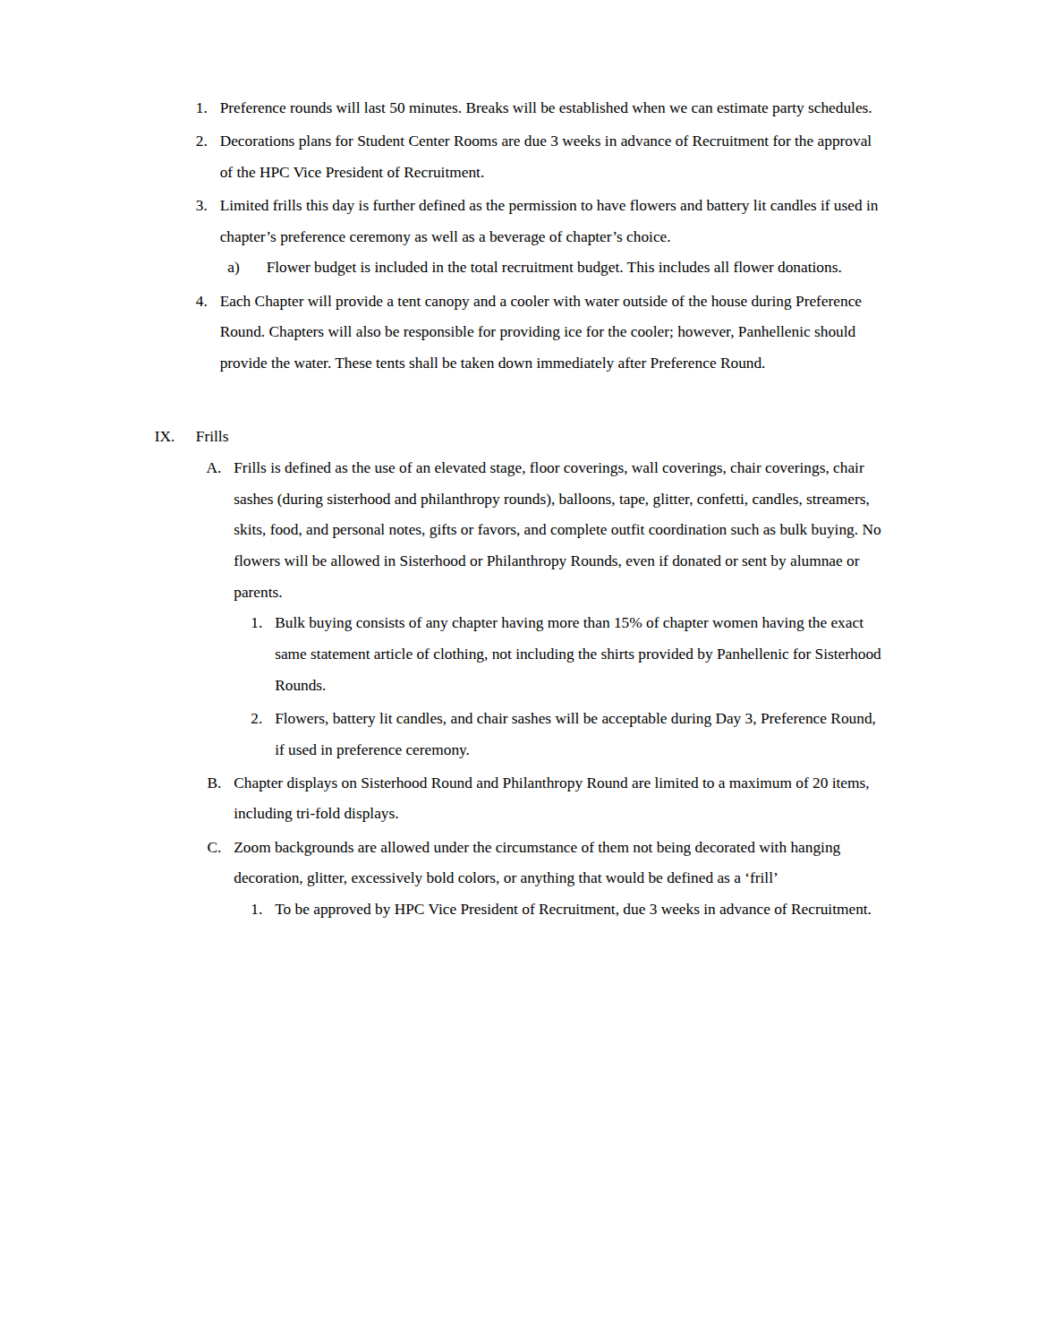Preference rounds will last 50 minutes. Breaks will be established when we can estimate party schedules.
Decorations plans for Student Center Rooms are due 3 weeks in advance of Recruitment for the approval of the HPC Vice President of Recruitment.
Limited frills this day is further defined as the permission to have flowers and battery lit candles if used in chapter’s preference ceremony as well as a beverage of chapter’s choice.
Flower budget is included in the total recruitment budget. This includes all flower donations.
Each Chapter will provide a tent canopy and a cooler with water outside of the house during Preference Round. Chapters will also be responsible for providing ice for the cooler; however, Panhellenic should provide the water. These tents shall be taken down immediately after Preference Round.
Frills
Frills is defined as the use of an elevated stage, floor coverings, wall coverings, chair coverings, chair sashes (during sisterhood and philanthropy rounds), balloons, tape, glitter, confetti, candles, streamers, skits, food, and personal notes, gifts or favors, and complete outfit coordination such as bulk buying. No flowers will be allowed in Sisterhood or Philanthropy Rounds, even if donated or sent by alumnae or parents.
Bulk buying consists of any chapter having more than 15% of chapter women having the exact same statement article of clothing, not including the shirts provided by Panhellenic for Sisterhood Rounds.
Flowers, battery lit candles, and chair sashes will be acceptable during Day 3, Preference Round, if used in preference ceremony.
Chapter displays on Sisterhood Round and Philanthropy Round are limited to a maximum of 20 items, including tri-fold displays.
Zoom backgrounds are allowed under the circumstance of them not being decorated with hanging decoration, glitter, excessively bold colors, or anything that would be defined as a ‘frill’
To be approved by HPC Vice President of Recruitment, due 3 weeks in advance of Recruitment.